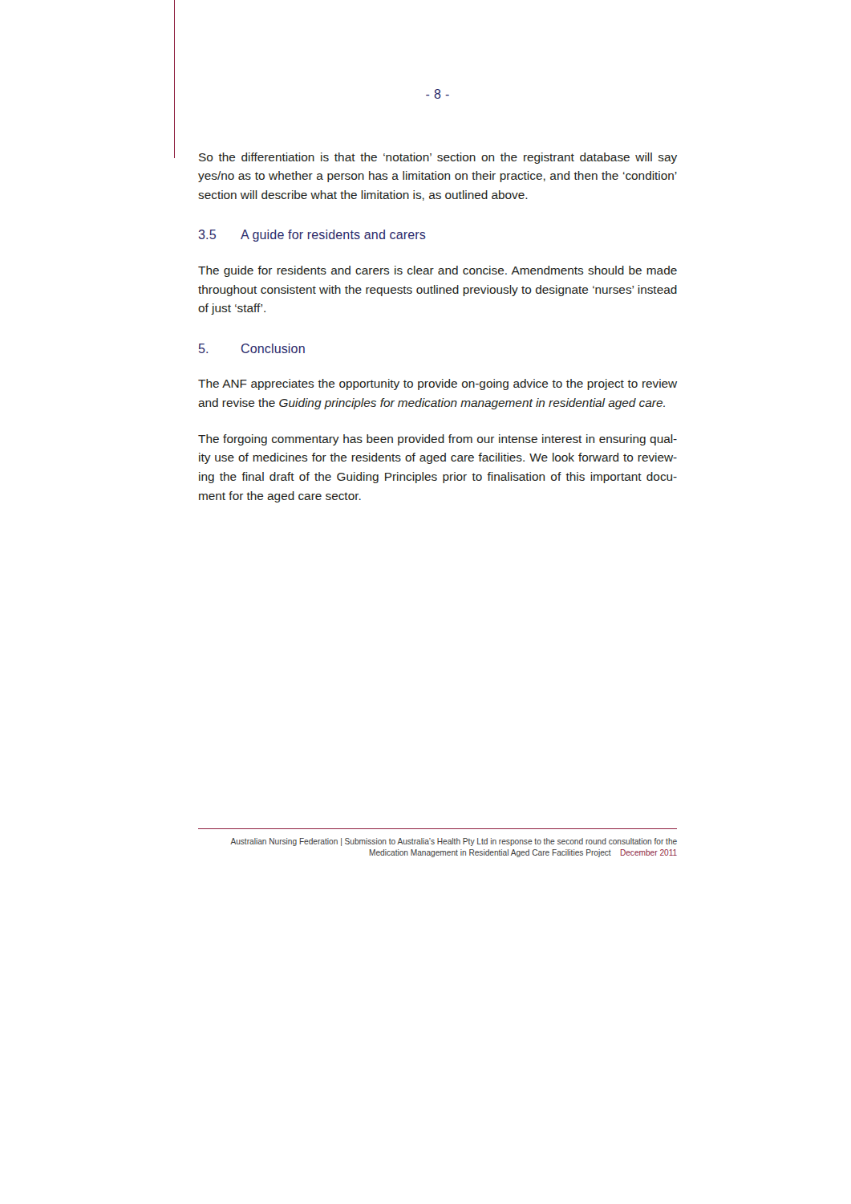- 8 -
So the differentiation is that the ‘notation’ section on the registrant database will say yes/no as to whether a person has a limitation on their practice, and then the ‘condition’ section will describe what the limitation is, as outlined above.
3.5 A guide for residents and carers
The guide for residents and carers is clear and concise. Amendments should be made throughout consistent with the requests outlined previously to designate ‘nurses’ instead of just ‘staff’.
5. Conclusion
The ANF appreciates the opportunity to provide on-going advice to the project to review and revise the Guiding principles for medication management in residential aged care.
The forgoing commentary has been provided from our intense interest in ensuring quality use of medicines for the residents of aged care facilities. We look forward to reviewing the final draft of the Guiding Principles prior to finalisation of this important document for the aged care sector.
Australian Nursing Federation | Submission to Australia’s Health Pty Ltd in response to the second round consultation for the Medication Management in Residential Aged Care Facilities Project December 2011